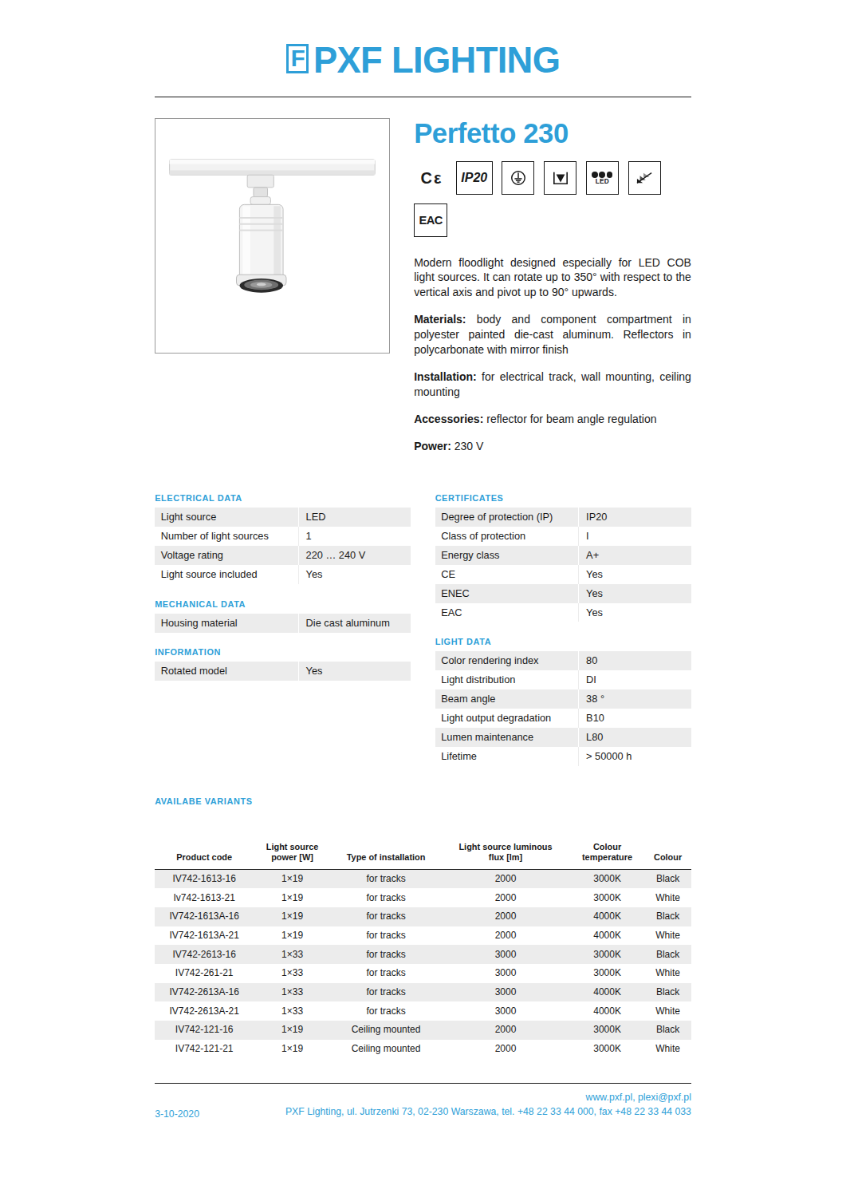FPXF LIGHTING
Perfetto 230
C ε
IP20
LED
EAC
Modern floodlight designed especially for LED COB light sources. It can rotate up to 350° with respect to the vertical axis and pivot up to 90° upwards.
Materials: body and component compartment in polyester painted die-cast aluminum. Reflectors in polycarbonate with mirror finish
Installation: for electrical track, wall mounting, ceiling mounting
Accessories: reflector for beam angle regulation
Power: 230 V
Electrical data
| Light source | LED |
| Number of light sources | 1 |
| Voltage rating | 220 … 240 V |
| Light source included | Yes |
Mechanical data
| Housing material | Die cast aluminum |
Information
| Rotated model | Yes |
Certificates
| Degree of protection (IP) | IP20 |
| Class of protection | I |
| Energy class | A+ |
| CE | Yes |
| ENEC | Yes |
| EAC | Yes |
Light data
| Color rendering index | 80 |
| Light distribution | DI |
| Beam angle | 38 ° |
| Light output degradation | B10 |
| Lumen maintenance | L80 |
| Lifetime | > 50000 h |
Availabe variants
| Product code | Light source power [W] | Type of installation | Light source luminous flux [lm] | Colour temperature | Colour |
| --- | --- | --- | --- | --- | --- |
| IV742-1613-16 | 1×19 | for tracks | 2000 | 3000K | Black |
| Iv742-1613-21 | 1×19 | for tracks | 2000 | 3000K | White |
| IV742-1613A-16 | 1×19 | for tracks | 2000 | 4000K | Black |
| IV742-1613A-21 | 1×19 | for tracks | 2000 | 4000K | White |
| IV742-2613-16 | 1×33 | for tracks | 3000 | 3000K | Black |
| IV742-261-21 | 1×33 | for tracks | 3000 | 3000K | White |
| IV742-2613A-16 | 1×33 | for tracks | 3000 | 4000K | Black |
| IV742-2613A-21 | 1×33 | for tracks | 3000 | 4000K | White |
| IV742-121-16 | 1×19 | Ceiling mounted | 2000 | 3000K | Black |
| IV742-121-21 | 1×19 | Ceiling mounted | 2000 | 3000K | White |
3-10-2020
www.pxf.pl, plexi@pxf.pl
PXF Lighting, ul. Jutrzenki 73, 02-230 Warszawa, tel. +48 22 33 44 000, fax +48 22 33 44 033